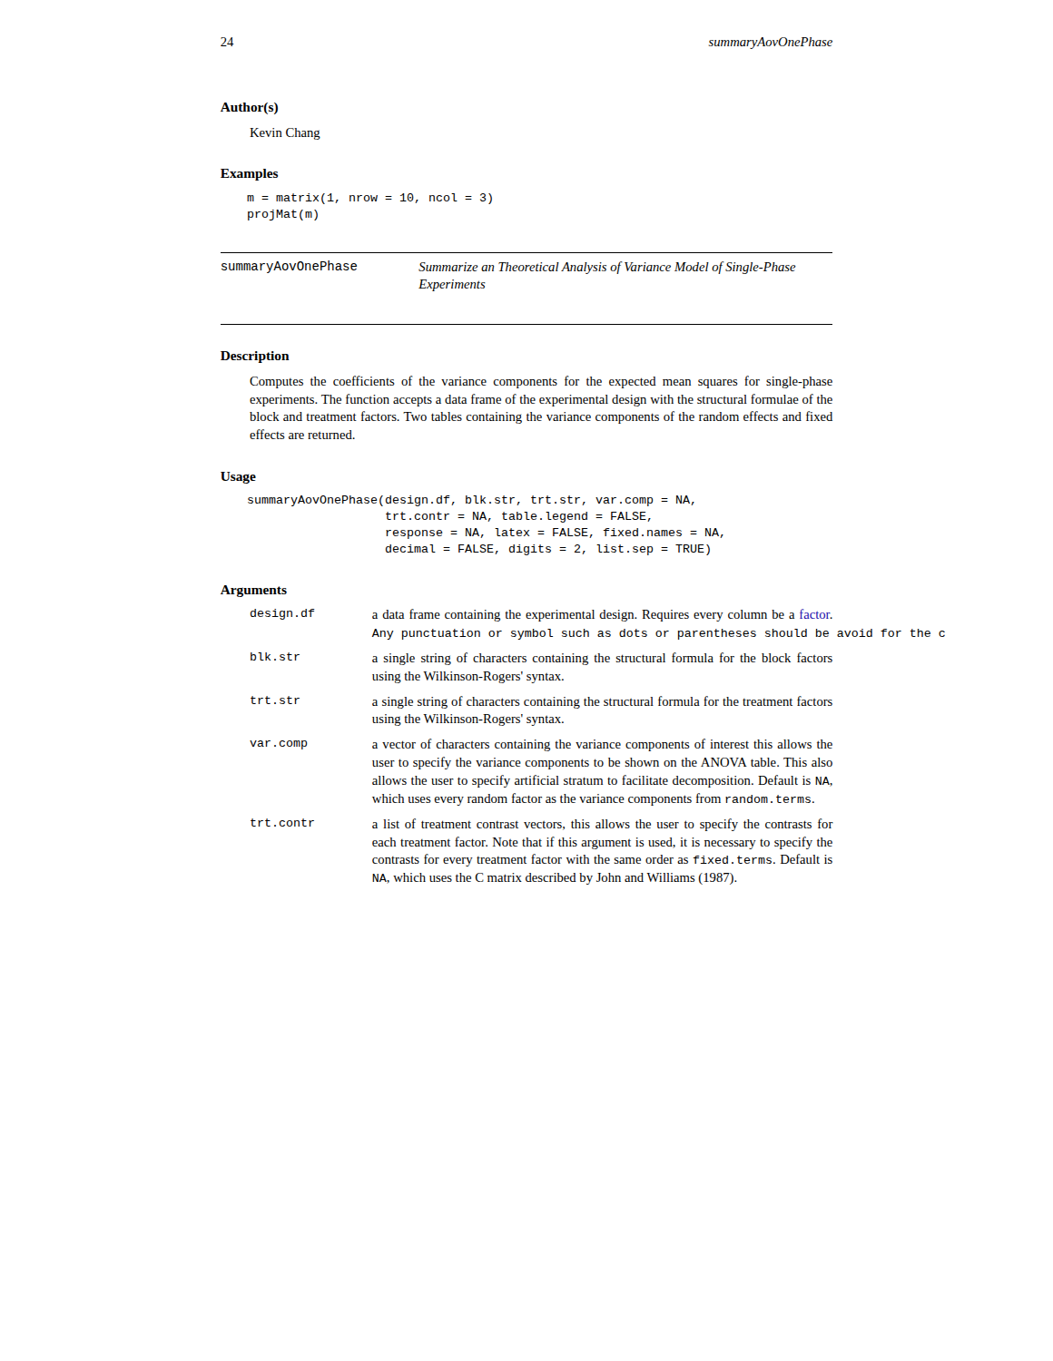24 summaryAovOnePhase
Author(s)
Kevin Chang
Examples
m = matrix(1, nrow = 10, ncol = 3)
projMat(m)
summaryAovOnePhase Summarize an Theoretical Analysis of Variance Model of Single-Phase Experiments
Description
Computes the coefficients of the variance components for the expected mean squares for single-phase experiments. The function accepts a data frame of the experimental design with the structural formulae of the block and treatment factors. Two tables containing the variance components of the random effects and fixed effects are returned.
Usage
summaryAovOnePhase(design.df, blk.str, trt.str, var.comp = NA,
                   trt.contr = NA, table.legend = FALSE,
                   response = NA, latex = FALSE, fixed.names = NA,
                   decimal = FALSE, digits = 2, list.sep = TRUE)
Arguments
design.df
a data frame containing the experimental design. Requires every column be a factor. Any punctuation or symbol such as dots or parentheses should be avoid for the c
blk.str
a single string of characters containing the structural formula for the block factors using the Wilkinson-Rogers' syntax.
trt.str
a single string of characters containing the structural formula for the treatment factors using the Wilkinson-Rogers' syntax.
var.comp
a vector of characters containing the variance components of interest this allows the user to specify the variance components to be shown on the ANOVA table. This also allows the user to specify artificial stratum to facilitate decomposition. Default is NA, which uses every random factor as the variance components from random.terms.
trt.contr
a list of treatment contrast vectors, this allows the user to specify the contrasts for each treatment factor. Note that if this argument is used, it is necessary to specify the contrasts for every treatment factor with the same order as fixed.terms. Default is NA, which uses the C matrix described by John and Williams (1987).